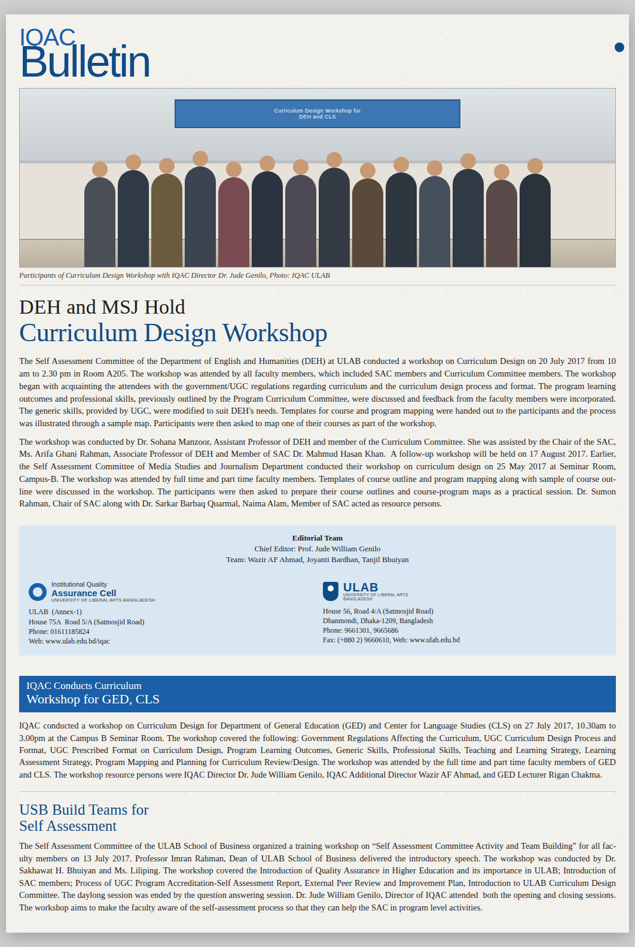IQAC Bulletin
Curriculum Design Workshop for
DEH and CLS
Participants of Curriculum Design Workshop with IQAC Director Dr. Jude Genilo, Photo: IQAC ULAB
DEH and MSJ Hold Curriculum Design Workshop
The Self Assessment Committee of the Department of English and Humanities (DEH) at ULAB conducted a workshop on Curriculum Design on 20 July 2017 from 10 am to 2.30 pm in Room A205. The workshop was attended by all faculty members, which included SAC members and Curriculum Committee members. The workshop began with acquainting the attendees with the government/UGC regulations regarding curriculum and the curriculum design process and format. The program learning outcomes and professional skills, previously outlined by the Program Curriculum Committee, were discussed and feedback from the faculty members were incorporated. The generic skills, provided by UGC, were modified to suit DEH's needs. Templates for course and program mapping were handed out to the participants and the process was illustrated through a sample map. Participants were then asked to map one of their courses as part of the workshop.
The workshop was conducted by Dr. Sohana Manzoor, Assistant Professor of DEH and member of the Curriculum Committee. She was assisted by the Chair of the SAC, Ms. Arifa Ghani Rahman, Associate Professor of DEH and Member of SAC Dr. Mahmud Hasan Khan. A follow-up workshop will be held on 17 August 2017. Earlier, the Self Assessment Committee of Media Studies and Journalism Department conducted their workshop on curriculum design on 25 May 2017 at Seminar Room, Campus-B. The workshop was attended by full time and part time faculty members. Templates of course outline and program mapping along with sample of course outline were discussed in the workshop. The participants were then asked to prepare their course outlines and course-program maps as a practical session. Dr. Sumon Rahman, Chair of SAC along with Dr. Sarkar Barbaq Quarmal, Naima Alam, Member of SAC acted as resource persons.
Editorial Team
Chief Editor: Prof. Jude William Genilo
Team: Wazir AF Ahmad, Joyanti Bardhan, Tanjil Bhuiyan
Institutional Quality
Assurance Cell
UNIVERSITY OF LIBERAL ARTS BANGLADESH
ULAB (Annex-1)
House 75A Road 5/A (Satmosjid Road)
Phone: 01611185824
Web: www.ulab.edu.bd/iqac
ULAB
UNIVERSITY OF LIBERAL ARTS
BANGLADESH
House 56, Road 4/A (Satmosjid Road)
Dhanmondi, Dhaka-1209, Bangladesh
Phone: 9661301, 9665686
Fax: (+880 2) 9660610, Web: www.ulab.edu.bd
IQAC Conducts Curriculum Workshop for GED, CLS
IQAC conducted a workshop on Curriculum Design for Department of General Education (GED) and Center for Language Studies (CLS) on 27 July 2017, 10.30am to 3.00pm at the Campus B Seminar Room. The workshop covered the following: Government Regulations Affecting the Curriculum, UGC Curriculum Design Process and Format, UGC Prescribed Format on Curriculum Design, Program Learning Outcomes, Generic Skills, Professional Skills, Teaching and Learning Strategy, Learning Assessment Strategy, Program Mapping and Planning for Curriculum Review/Design. The workshop was attended by the full time and part time faculty members of GED and CLS. The workshop resource persons were IQAC Director Dr. Jude William Genilo, IQAC Additional Director Wazir AF Ahmad, and GED Lecturer Rigan Chakma.
USB Build Teams for
Self Assessment
The Self Assessment Committee of the ULAB School of Business organized a training workshop on “Self Assessment Committee Activity and Team Building” for all faculty members on 13 July 2017. Professor Imran Rahman, Dean of ULAB School of Business delivered the introductory speech. The workshop was conducted by Dr. Sakhawat H. Bhuiyan and Ms. Liliping. The workshop covered the Introduction of Quality Assurance in Higher Education and its importance in ULAB; Introduction of SAC members; Process of UGC Program Accreditation-Self Assessment Report, External Peer Review and Improvement Plan, Introduction to ULAB Curriculum Design Committee. The daylong session was ended by the question answering session. Dr. Jude William Genilo, Director of IQAC attended both the opening and closing sessions. The workshop aims to make the faculty aware of the self-assessment process so that they can help the SAC in program level activities.